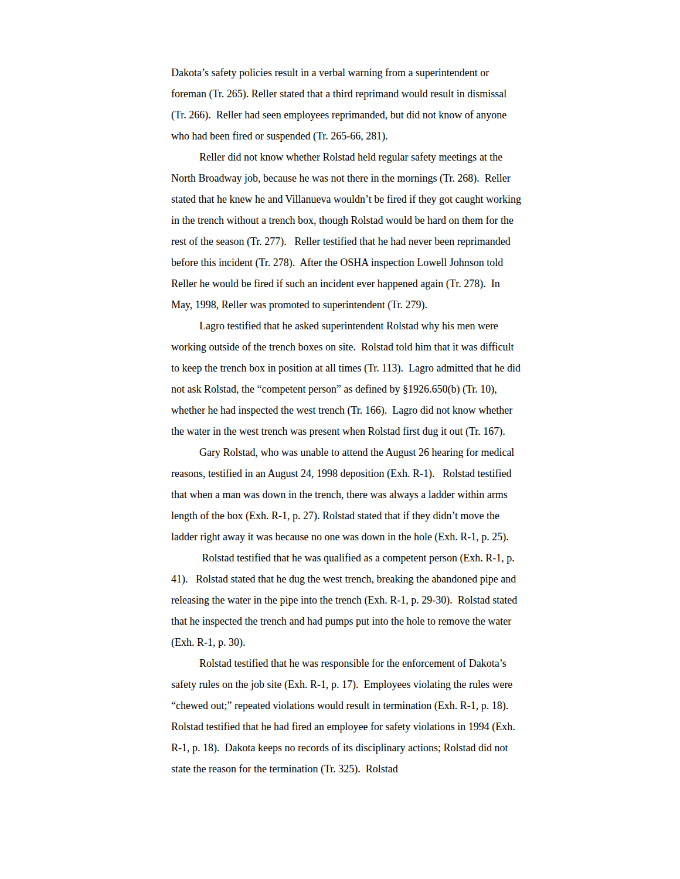Dakota’s safety policies result in a verbal warning from a superintendent or foreman (Tr. 265). Reller stated that a third reprimand would result in dismissal (Tr. 266). Reller had seen employees reprimanded, but did not know of anyone who had been fired or suspended (Tr. 265-66, 281).
Reller did not know whether Rolstad held regular safety meetings at the North Broadway job, because he was not there in the mornings (Tr. 268). Reller stated that he knew he and Villanueva wouldn’t be fired if they got caught working in the trench without a trench box, though Rolstad would be hard on them for the rest of the season (Tr. 277). Reller testified that he had never been reprimanded before this incident (Tr. 278). After the OSHA inspection Lowell Johnson told Reller he would be fired if such an incident ever happened again (Tr. 278). In May, 1998, Reller was promoted to superintendent (Tr. 279).
Lagro testified that he asked superintendent Rolstad why his men were working outside of the trench boxes on site. Rolstad told him that it was difficult to keep the trench box in position at all times (Tr. 113). Lagro admitted that he did not ask Rolstad, the “competent person” as defined by §1926.650(b) (Tr. 10), whether he had inspected the west trench (Tr. 166). Lagro did not know whether the water in the west trench was present when Rolstad first dug it out (Tr. 167).
Gary Rolstad, who was unable to attend the August 26 hearing for medical reasons, testified in an August 24, 1998 deposition (Exh. R-1). Rolstad testified that when a man was down in the trench, there was always a ladder within arms length of the box (Exh. R-1, p. 27). Rolstad stated that if they didn’t move the ladder right away it was because no one was down in the hole (Exh. R-1, p. 25).
Rolstad testified that he was qualified as a competent person (Exh. R-1, p. 41). Rolstad stated that he dug the west trench, breaking the abandoned pipe and releasing the water in the pipe into the trench (Exh. R-1, p. 29-30). Rolstad stated that he inspected the trench and had pumps put into the hole to remove the water (Exh. R-1, p. 30).
Rolstad testified that he was responsible for the enforcement of Dakota’s safety rules on the job site (Exh. R-1, p. 17). Employees violating the rules were “chewed out;” repeated violations would result in termination (Exh. R-1, p. 18). Rolstad testified that he had fired an employee for safety violations in 1994 (Exh. R-1, p. 18). Dakota keeps no records of its disciplinary actions; Rolstad did not state the reason for the termination (Tr. 325). Rolstad